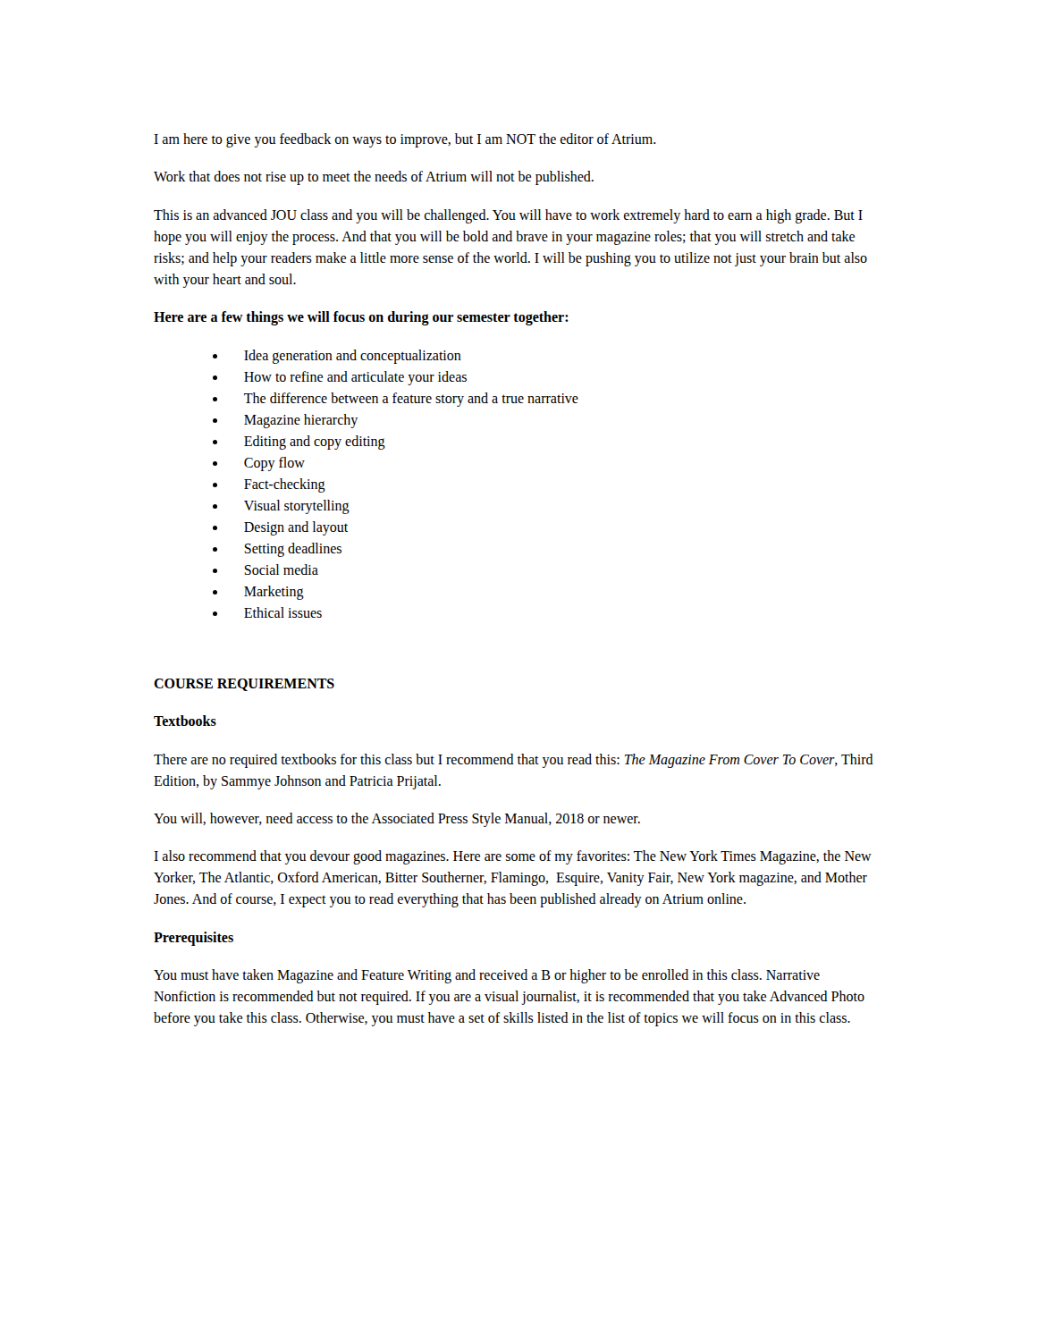I am here to give you feedback on ways to improve, but I am NOT the editor of Atrium.
Work that does not rise up to meet the needs of Atrium will not be published.
This is an advanced JOU class and you will be challenged. You will have to work extremely hard to earn a high grade. But I hope you will enjoy the process. And that you will be bold and brave in your magazine roles; that you will stretch and take risks; and help your readers make a little more sense of the world. I will be pushing you to utilize not just your brain but also with your heart and soul.
Here are a few things we will focus on during our semester together:
Idea generation and conceptualization
How to refine and articulate your ideas
The difference between a feature story and a true narrative
Magazine hierarchy
Editing and copy editing
Copy flow
Fact-checking
Visual storytelling
Design and layout
Setting deadlines
Social media
Marketing
Ethical issues
COURSE REQUIREMENTS
Textbooks
There are no required textbooks for this class but I recommend that you read this: The Magazine From Cover To Cover, Third Edition, by Sammye Johnson and Patricia Prijatal.
You will, however, need access to the Associated Press Style Manual, 2018 or newer.
I also recommend that you devour good magazines. Here are some of my favorites: The New York Times Magazine, the New Yorker, The Atlantic, Oxford American, Bitter Southerner, Flamingo, Esquire, Vanity Fair, New York magazine, and Mother Jones. And of course, I expect you to read everything that has been published already on Atrium online.
Prerequisites
You must have taken Magazine and Feature Writing and received a B or higher to be enrolled in this class. Narrative Nonfiction is recommended but not required. If you are a visual journalist, it is recommended that you take Advanced Photo before you take this class. Otherwise, you must have a set of skills listed in the list of topics we will focus on in this class.